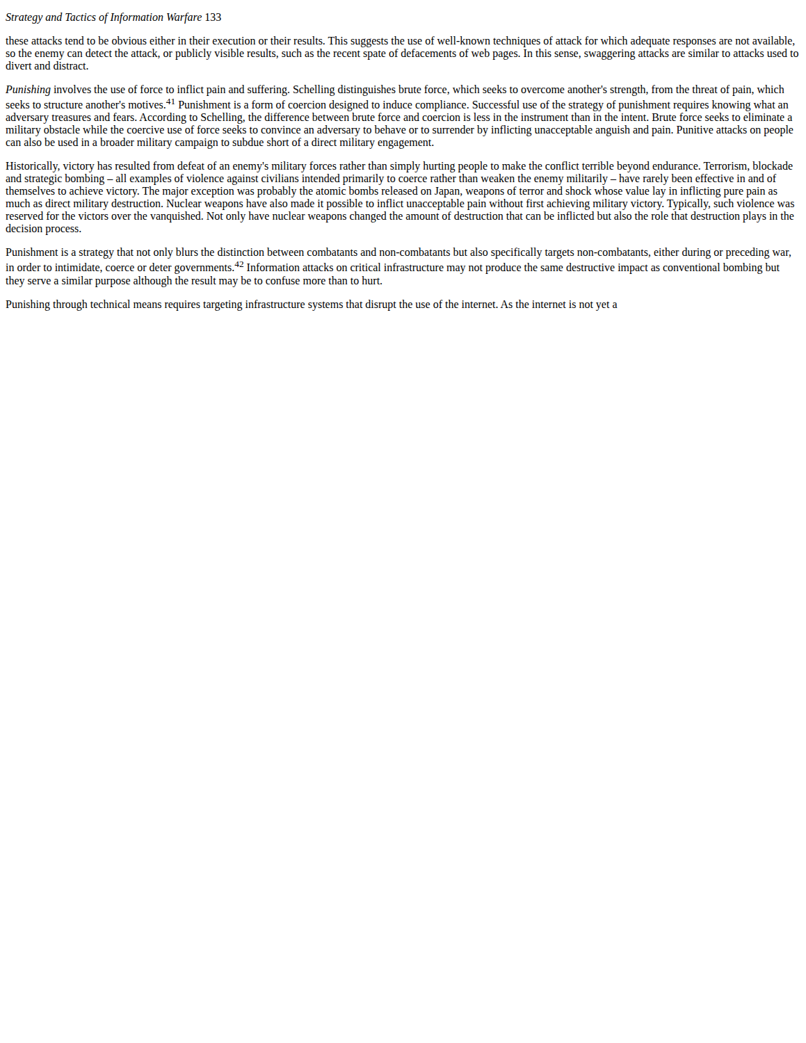Strategy and Tactics of Information Warfare 133
these attacks tend to be obvious either in their execution or their results. This suggests the use of well-known techniques of attack for which adequate responses are not available, so the enemy can detect the attack, or publicly visible results, such as the recent spate of defacements of web pages. In this sense, swaggering attacks are similar to attacks used to divert and distract.
Punishing involves the use of force to inflict pain and suffering. Schelling distinguishes brute force, which seeks to overcome another's strength, from the threat of pain, which seeks to structure another's motives.41 Punishment is a form of coercion designed to induce compliance. Successful use of the strategy of punishment requires knowing what an adversary treasures and fears. According to Schelling, the difference between brute force and coercion is less in the instrument than in the intent. Brute force seeks to eliminate a military obstacle while the coercive use of force seeks to convince an adversary to behave or to surrender by inflicting unacceptable anguish and pain. Punitive attacks on people can also be used in a broader military campaign to subdue short of a direct military engagement.
Historically, victory has resulted from defeat of an enemy's military forces rather than simply hurting people to make the conflict terrible beyond endurance. Terrorism, blockade and strategic bombing – all examples of violence against civilians intended primarily to coerce rather than weaken the enemy militarily – have rarely been effective in and of themselves to achieve victory. The major exception was probably the atomic bombs released on Japan, weapons of terror and shock whose value lay in inflicting pure pain as much as direct military destruction. Nuclear weapons have also made it possible to inflict unacceptable pain without first achieving military victory. Typically, such violence was reserved for the victors over the vanquished. Not only have nuclear weapons changed the amount of destruction that can be inflicted but also the role that destruction plays in the decision process.
Punishment is a strategy that not only blurs the distinction between combatants and non-combatants but also specifically targets non-combatants, either during or preceding war, in order to intimidate, coerce or deter governments.42 Information attacks on critical infrastructure may not produce the same destructive impact as conventional bombing but they serve a similar purpose although the result may be to confuse more than to hurt.
Punishing through technical means requires targeting infrastructure systems that disrupt the use of the internet. As the internet is not yet a